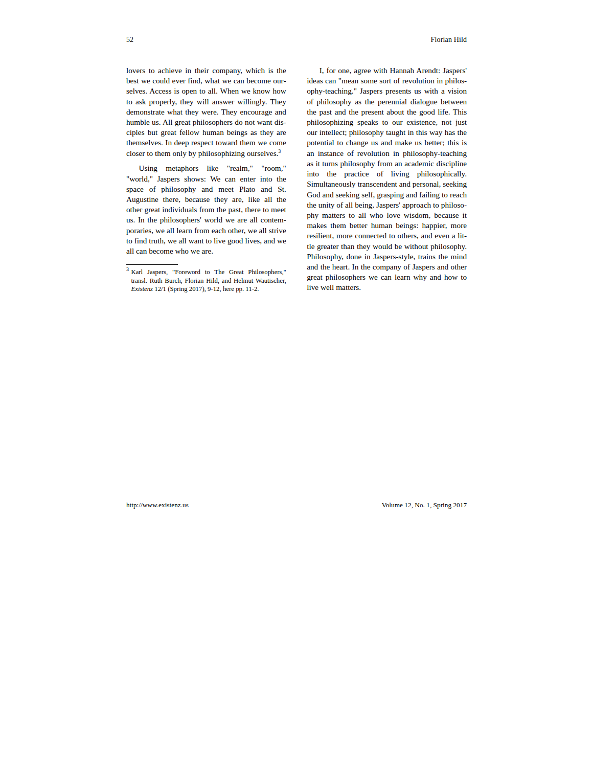52 Florian Hild
lovers to achieve in their company, which is the best we could ever find, what we can become ourselves. Access is open to all. When we know how to ask properly, they will answer willingly. They demonstrate what they were. They encourage and humble us. All great philosophers do not want disciples but great fellow human beings as they are themselves. In deep respect toward them we come closer to them only by philosophizing ourselves.3
Using metaphors like "realm," "room," "world," Jaspers shows: We can enter into the space of philosophy and meet Plato and St. Augustine there, because they are, like all the other great individuals from the past, there to meet us. In the philosophers' world we are all contemporaries, we all learn from each other, we all strive to find truth, we all want to live good lives, and we all can become who we are.
3 Karl Jaspers, "Foreword to The Great Philosophers," transl. Ruth Burch, Florian Hild, and Helmut Wautischer, Existenz 12/1 (Spring 2017), 9-12, here pp. 11-2.
I, for one, agree with Hannah Arendt: Jaspers' ideas can "mean some sort of revolution in philosophy-teaching." Jaspers presents us with a vision of philosophy as the perennial dialogue between the past and the present about the good life. This philosophizing speaks to our existence, not just our intellect; philosophy taught in this way has the potential to change us and make us better; this is an instance of revolution in philosophy-teaching as it turns philosophy from an academic discipline into the practice of living philosophically. Simultaneously transcendent and personal, seeking God and seeking self, grasping and failing to reach the unity of all being, Jaspers' approach to philosophy matters to all who love wisdom, because it makes them better human beings: happier, more resilient, more connected to others, and even a little greater than they would be without philosophy. Philosophy, done in Jaspers-style, trains the mind and the heart. In the company of Jaspers and other great philosophers we can learn why and how to live well matters.
http://www.existenz.us Volume 12, No. 1, Spring 2017